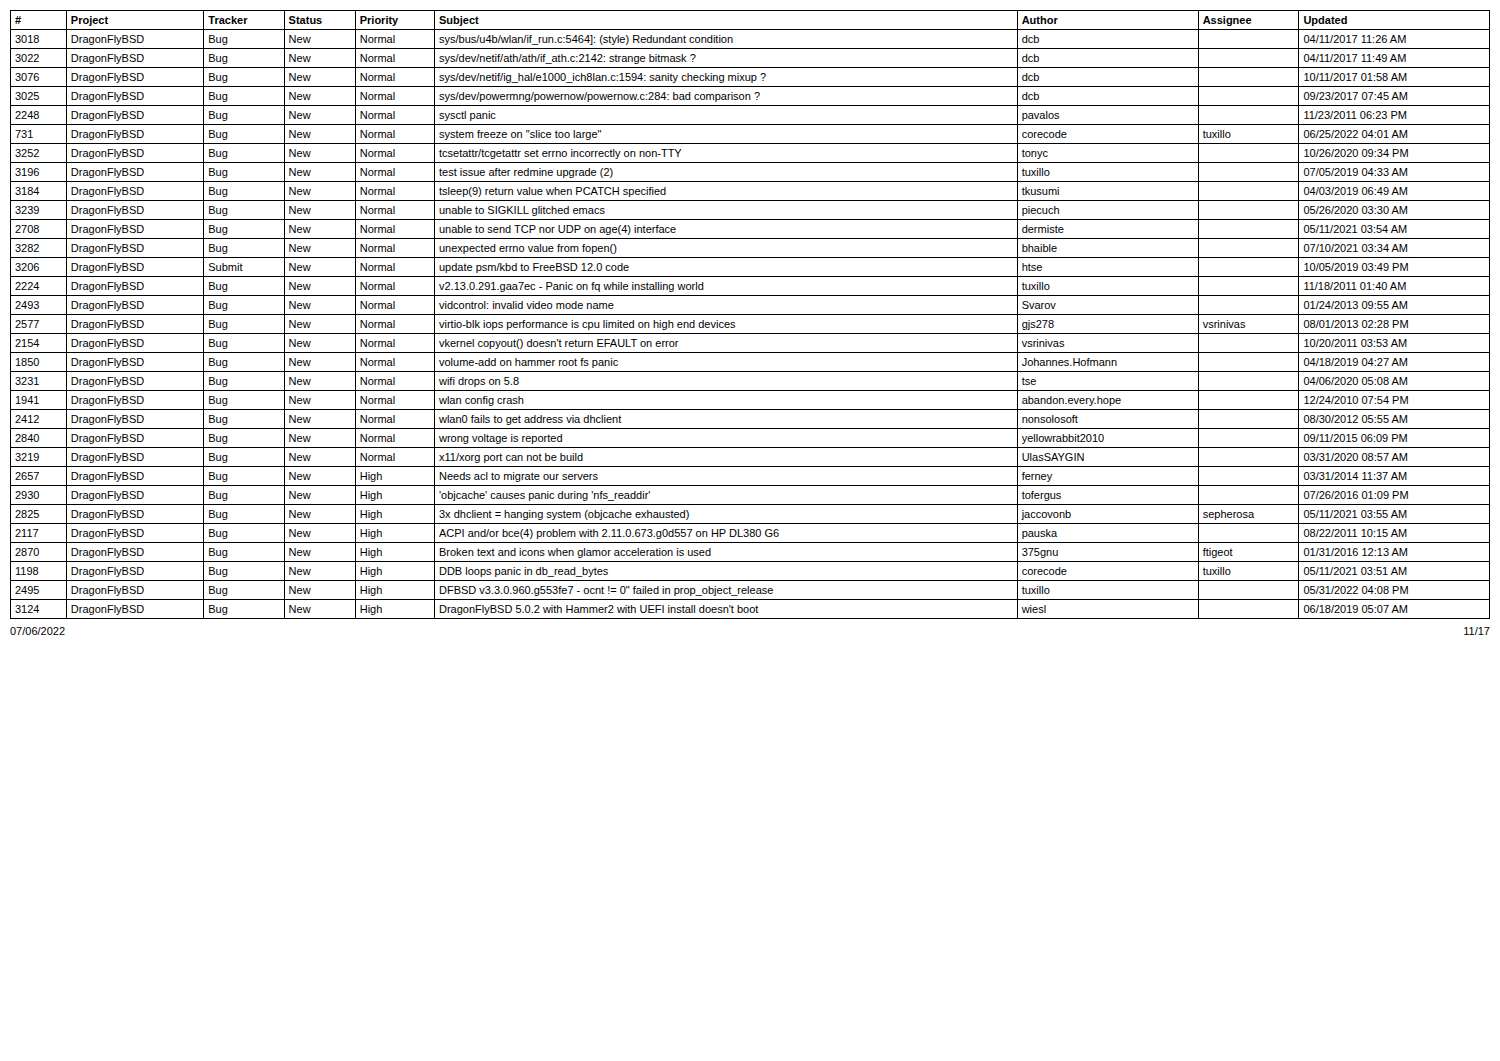| # | Project | Tracker | Status | Priority | Subject | Author | Assignee | Updated |
| --- | --- | --- | --- | --- | --- | --- | --- | --- |
| 3018 | DragonFlyBSD | Bug | New | Normal | sys/bus/u4b/wlan/if_run.c:5464]: (style) Redundant condition | dcb | | 04/11/2017 11:26 AM |
| 3022 | DragonFlyBSD | Bug | New | Normal | sys/dev/netif/ath/ath/if_ath.c:2142: strange bitmask ? | dcb | | 04/11/2017 11:49 AM |
| 3076 | DragonFlyBSD | Bug | New | Normal | sys/dev/netif/ig_hal/e1000_ich8lan.c:1594: sanity checking mixup ? | dcb | | 10/11/2017 01:58 AM |
| 3025 | DragonFlyBSD | Bug | New | Normal | sys/dev/powermng/powernow/powernow.c:284: bad comparison ? | dcb | | 09/23/2017 07:45 AM |
| 2248 | DragonFlyBSD | Bug | New | Normal | sysctl panic | pavalos | | 11/23/2011 06:23 PM |
| 731 | DragonFlyBSD | Bug | New | Normal | system freeze on "slice too large" | corecode | tuxillo | 06/25/2022 04:01 AM |
| 3252 | DragonFlyBSD | Bug | New | Normal | tcsetattr/tcgetattr set errno incorrectly on non-TTY | tonyc | | 10/26/2020 09:34 PM |
| 3196 | DragonFlyBSD | Bug | New | Normal | test issue after redmine upgrade (2) | tuxillo | | 07/05/2019 04:33 AM |
| 3184 | DragonFlyBSD | Bug | New | Normal | tsleep(9) return value when PCATCH specified | tkusumi | | 04/03/2019 06:49 AM |
| 3239 | DragonFlyBSD | Bug | New | Normal | unable to SIGKILL glitched emacs | piecuch | | 05/26/2020 03:30 AM |
| 2708 | DragonFlyBSD | Bug | New | Normal | unable to send TCP nor UDP on age(4) interface | dermiste | | 05/11/2021 03:54 AM |
| 3282 | DragonFlyBSD | Bug | New | Normal | unexpected errno value from fopen() | bhaible | | 07/10/2021 03:34 AM |
| 3206 | DragonFlyBSD | Submit | New | Normal | update psm/kbd to FreeBSD 12.0 code | htse | | 10/05/2019 03:49 PM |
| 2224 | DragonFlyBSD | Bug | New | Normal | v2.13.0.291.gaa7ec - Panic on fq while installing world | tuxillo | | 11/18/2011 01:40 AM |
| 2493 | DragonFlyBSD | Bug | New | Normal | vidcontrol: invalid video mode name | Svarov | | 01/24/2013 09:55 AM |
| 2577 | DragonFlyBSD | Bug | New | Normal | virtio-blk iops performance is cpu limited on high end devices | gjs278 | vsrinivas | 08/01/2013 02:28 PM |
| 2154 | DragonFlyBSD | Bug | New | Normal | vkernel copyout() doesn't return EFAULT on error | vsrinivas | | 10/20/2011 03:53 AM |
| 1850 | DragonFlyBSD | Bug | New | Normal | volume-add on hammer root fs panic | Johannes.Hofmann | | 04/18/2019 04:27 AM |
| 3231 | DragonFlyBSD | Bug | New | Normal | wifi drops on 5.8 | tse | | 04/06/2020 05:08 AM |
| 1941 | DragonFlyBSD | Bug | New | Normal | wlan config crash | abandon.every.hope | | 12/24/2010 07:54 PM |
| 2412 | DragonFlyBSD | Bug | New | Normal | wlan0 fails to get address via dhclient | nonsolosoft | | 08/30/2012 05:55 AM |
| 2840 | DragonFlyBSD | Bug | New | Normal | wrong voltage is reported | yellowrabbit2010 | | 09/11/2015 06:09 PM |
| 3219 | DragonFlyBSD | Bug | New | Normal | x11/xorg port can not be build | UlasSAYGIN | | 03/31/2020 08:57 AM |
| 2657 | DragonFlyBSD | Bug | New | High | Needs acl to migrate our servers | ferney | | 03/31/2014 11:37 AM |
| 2930 | DragonFlyBSD | Bug | New | High | 'objcache' causes panic during 'nfs_readdir' | tofergus | | 07/26/2016 01:09 PM |
| 2825 | DragonFlyBSD | Bug | New | High | 3x dhclient = hanging system (objcache exhausted) | jaccovonb | sepherosa | 05/11/2021 03:55 AM |
| 2117 | DragonFlyBSD | Bug | New | High | ACPI and/or bce(4) problem with 2.11.0.673.g0d557 on HP DL380 G6 | pauska | | 08/22/2011 10:15 AM |
| 2870 | DragonFlyBSD | Bug | New | High | Broken text and icons when glamor acceleration is used | 375gnu | ftigeot | 01/31/2016 12:13 AM |
| 1198 | DragonFlyBSD | Bug | New | High | DDB loops panic in db_read_bytes | corecode | tuxillo | 05/11/2021 03:51 AM |
| 2495 | DragonFlyBSD | Bug | New | High | DFBSD v3.3.0.960.g553fe7 - ocnt != 0" failed in prop_object_release | tuxillo | | 05/31/2022 04:08 PM |
| 3124 | DragonFlyBSD | Bug | New | High | DragonFlyBSD 5.0.2 with Hammer2 with UEFI install doesn't boot | wiesl | | 06/18/2019 05:07 AM |
07/06/2022 11/17